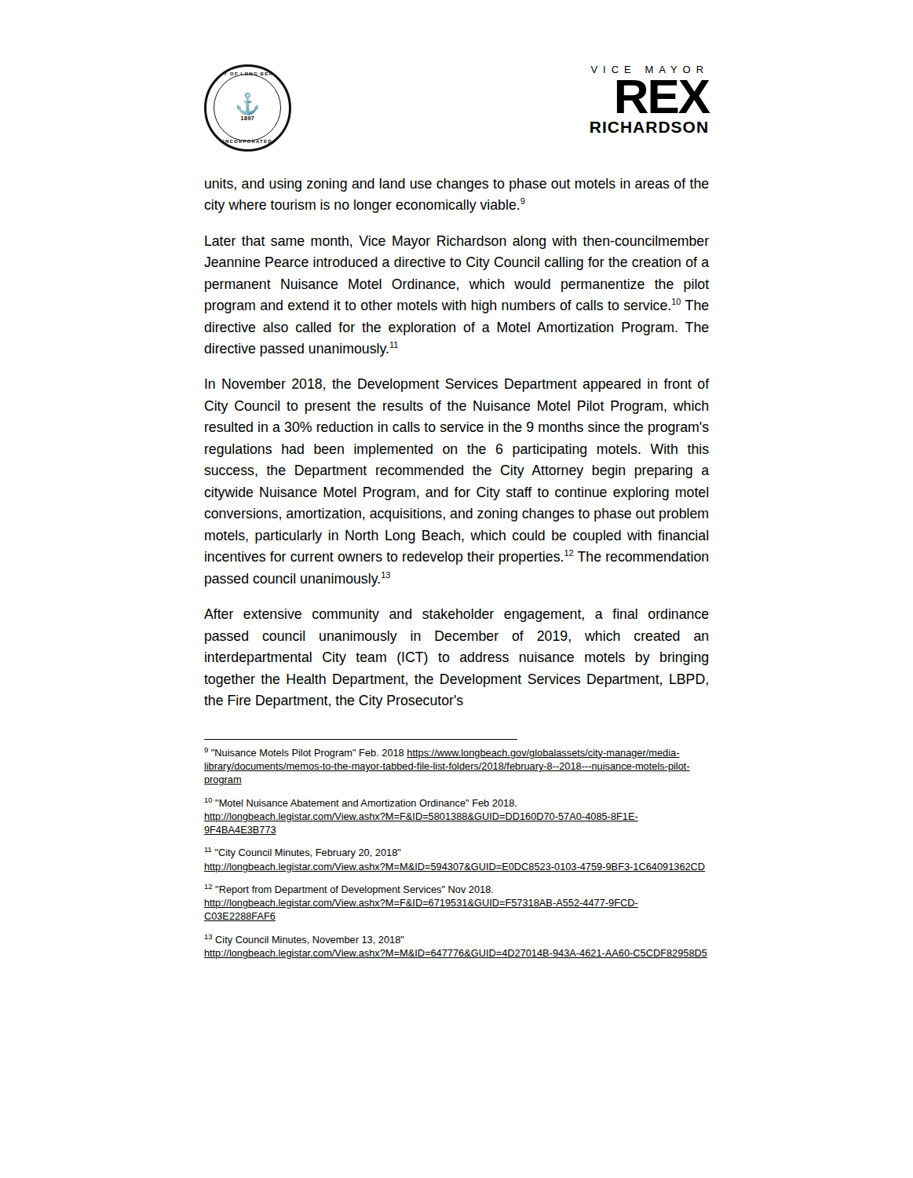CITY OF LONG BEACH
⚓
1897
INCORPORATED
VICE MAYOR
REX
RICHARDSON
units, and using zoning and land use changes to phase out motels in areas of the city where tourism is no longer economically viable.9
Later that same month, Vice Mayor Richardson along with then-councilmember Jeannine Pearce introduced a directive to City Council calling for the creation of a permanent Nuisance Motel Ordinance, which would permanentize the pilot program and extend it to other motels with high numbers of calls to service.10 The directive also called for the exploration of a Motel Amortization Program. The directive passed unanimously.11
In November 2018, the Development Services Department appeared in front of City Council to present the results of the Nuisance Motel Pilot Program, which resulted in a 30% reduction in calls to service in the 9 months since the program's regulations had been implemented on the 6 participating motels. With this success, the Department recommended the City Attorney begin preparing a citywide Nuisance Motel Program, and for City staff to continue exploring motel conversions, amortization, acquisitions, and zoning changes to phase out problem motels, particularly in North Long Beach, which could be coupled with financial incentives for current owners to redevelop their properties.12 The recommendation passed council unanimously.13
After extensive community and stakeholder engagement, a final ordinance passed council unanimously in December of 2019, which created an interdepartmental City team (ICT) to address nuisance motels by bringing together the Health Department, the Development Services Department, LBPD, the Fire Department, the City Prosecutor's
9 "Nuisance Motels Pilot Program" Feb. 2018 https://www.longbeach.gov/globalassets/city-manager/media-library/documents/memos-to-the-mayor-tabbed-file-list-folders/2018/february-8--2018---nuisance-motels-pilot-program
10 "Motel Nuisance Abatement and Amortization Ordinance" Feb 2018.
http://longbeach.legistar.com/View.ashx?M=F&ID=5801388&GUID=DD160D70-57A0-4085-8F1E-9F4BA4E3B773
11 "City Council Minutes, February 20, 2018"
http://longbeach.legistar.com/View.ashx?M=M&ID=594307&GUID=E0DC8523-0103-4759-9BF3-1C64091362CD
12 "Report from Department of Development Services" Nov 2018.
http://longbeach.legistar.com/View.ashx?M=F&ID=6719531&GUID=F57318AB-A552-4477-9FCD-C03E2288FAF6
13 City Council Minutes, November 13, 2018"
http://longbeach.legistar.com/View.ashx?M=M&ID=647776&GUID=4D27014B-943A-4621-AA60-C5CDF82958D5